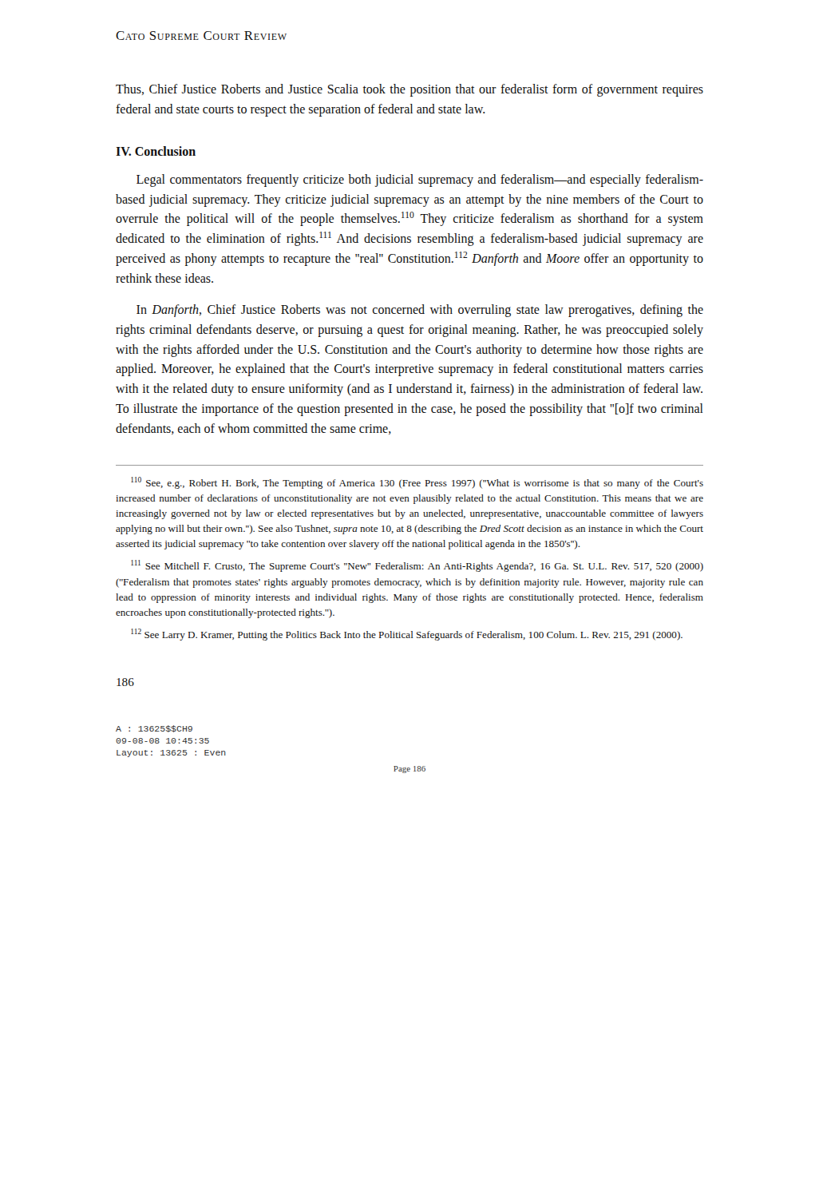Cato Supreme Court Review
Thus, Chief Justice Roberts and Justice Scalia took the position that our federalist form of government requires federal and state courts to respect the separation of federal and state law.
IV. Conclusion
Legal commentators frequently criticize both judicial supremacy and federalism—and especially federalism-based judicial supremacy. They criticize judicial supremacy as an attempt by the nine members of the Court to overrule the political will of the people themselves.110 They criticize federalism as shorthand for a system dedicated to the elimination of rights.111 And decisions resembling a federalism-based judicial supremacy are perceived as phony attempts to recapture the ''real'' Constitution.112 Danforth and Moore offer an opportunity to rethink these ideas.
In Danforth, Chief Justice Roberts was not concerned with overruling state law prerogatives, defining the rights criminal defendants deserve, or pursuing a quest for original meaning. Rather, he was preoccupied solely with the rights afforded under the U.S. Constitution and the Court's authority to determine how those rights are applied. Moreover, he explained that the Court's interpretive supremacy in federal constitutional matters carries with it the related duty to ensure uniformity (and as I understand it, fairness) in the administration of federal law. To illustrate the importance of the question presented in the case, he posed the possibility that ''[o]f two criminal defendants, each of whom committed the same crime,
110 See, e.g., Robert H. Bork, The Tempting of America 130 (Free Press 1997) (''What is worrisome is that so many of the Court's increased number of declarations of unconstitutionality are not even plausibly related to the actual Constitution. This means that we are increasingly governed not by law or elected representatives but by an unelected, unrepresentative, unaccountable committee of lawyers applying no will but their own.''). See also Tushnet, supra note 10, at 8 (describing the Dred Scott decision as an instance in which the Court asserted its judicial supremacy ''to take contention over slavery off the national political agenda in the 1850's'').
111 See Mitchell F. Crusto, The Supreme Court's ''New'' Federalism: An Anti-Rights Agenda?, 16 Ga. St. U.L. Rev. 517, 520 (2000) (''Federalism that promotes states' rights arguably promotes democracy, which is by definition majority rule. However, majority rule can lead to oppression of minority interests and individual rights. Many of those rights are constitutionally protected. Hence, federalism encroaches upon constitutionally-protected rights.'').
112 See Larry D. Kramer, Putting the Politics Back Into the Political Safeguards of Federalism, 100 Colum. L. Rev. 215, 291 (2000).
186
A : 13625$$CH9
09-08-08 10:45:35
Layout: 13625 : Even
Page 186